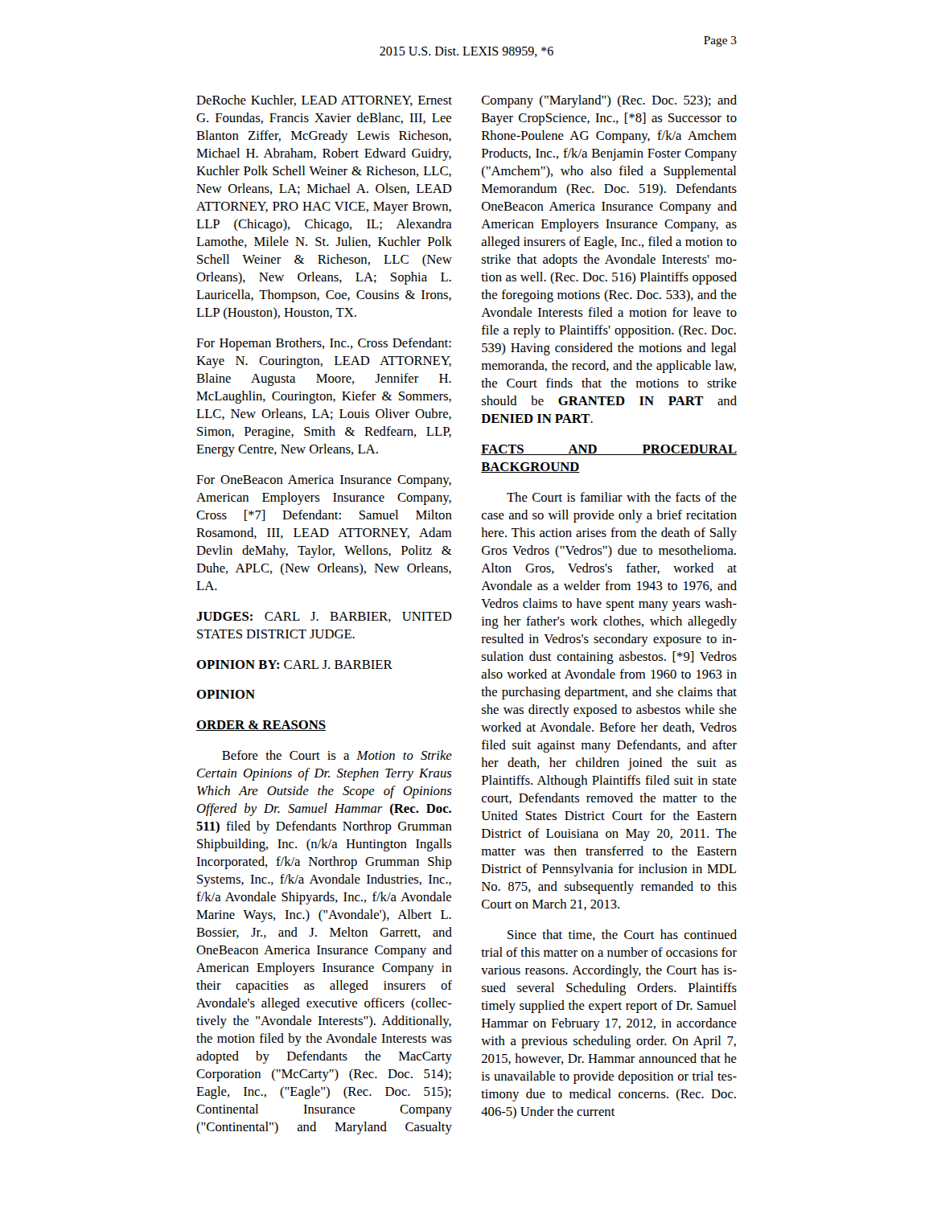Page 3
2015 U.S. Dist. LEXIS 98959, *6
DeRoche Kuchler, LEAD ATTORNEY, Ernest G. Foundas, Francis Xavier deBlanc, III, Lee Blanton Ziffer, McGready Lewis Richeson, Michael H. Abraham, Robert Edward Guidry, Kuchler Polk Schell Weiner & Richeson, LLC, New Orleans, LA; Michael A. Olsen, LEAD ATTORNEY, PRO HAC VICE, Mayer Brown, LLP (Chicago), Chicago, IL; Alexandra Lamothe, Milele N. St. Julien, Kuchler Polk Schell Weiner & Richeson, LLC (New Orleans), New Orleans, LA; Sophia L. Lauricella, Thompson, Coe, Cousins & Irons, LLP (Houston), Houston, TX.
For Hopeman Brothers, Inc., Cross Defendant: Kaye N. Courington, LEAD ATTORNEY, Blaine Augusta Moore, Jennifer H. McLaughlin, Courington, Kiefer & Sommers, LLC, New Orleans, LA; Louis Oliver Oubre, Simon, Peragine, Smith & Redfearn, LLP, Energy Centre, New Orleans, LA.
For OneBeacon America Insurance Company, American Employers Insurance Company, Cross [*7] Defendant: Samuel Milton Rosamond, III, LEAD ATTORNEY, Adam Devlin deMahy, Taylor, Wellons, Politz & Duhe, APLC, (New Orleans), New Orleans, LA.
JUDGES: CARL J. BARBIER, UNITED STATES DISTRICT JUDGE.
OPINION BY: CARL J. BARBIER
OPINION
ORDER & REASONS
Before the Court is a Motion to Strike Certain Opinions of Dr. Stephen Terry Kraus Which Are Outside the Scope of Opinions Offered by Dr. Samuel Hammar (Rec. Doc. 511) filed by Defendants Northrop Grumman Shipbuilding, Inc. (n/k/a Huntington Ingalls Incorporated, f/k/a Northrop Grumman Ship Systems, Inc., f/k/a Avondale Industries, Inc., f/k/a Avondale Shipyards, Inc., f/k/a Avondale Marine Ways, Inc.) ("Avondale'), Albert L. Bossier, Jr., and J. Melton Garrett, and OneBeacon America Insurance Company and American Employers Insurance Company in their capacities as alleged insurers of Avondale's alleged executive officers (collectively the "Avondale Interests"). Additionally, the motion filed by the Avondale Interests was adopted by Defendants the MacCarty Corporation ("McCarty") (Rec. Doc. 514); Eagle, Inc., ("Eagle") (Rec. Doc. 515); Continental Insurance Company ("Continental") and Maryland Casualty Company ("Maryland") (Rec. Doc. 523); and Bayer CropScience, Inc., [*8] as Successor to Rhone-Poulene AG Company, f/k/a Amchem Products, Inc., f/k/a Benjamin Foster Company ("Amchem"), who also filed a Supplemental Memorandum (Rec. Doc. 519). Defendants OneBeacon America Insurance Company and American Employers Insurance Company, as alleged insurers of Eagle, Inc., filed a motion to strike that adopts the Avondale Interests' motion as well. (Rec. Doc. 516) Plaintiffs opposed the foregoing motions (Rec. Doc. 533), and the Avondale Interests filed a motion for leave to file a reply to Plaintiffs' opposition. (Rec. Doc. 539) Having considered the motions and legal memoranda, the record, and the applicable law, the Court finds that the motions to strike should be GRANTED IN PART and DENIED IN PART.
FACTS AND PROCEDURAL BACKGROUND
The Court is familiar with the facts of the case and so will provide only a brief recitation here. This action arises from the death of Sally Gros Vedros ("Vedros") due to mesothelioma. Alton Gros, Vedros's father, worked at Avondale as a welder from 1943 to 1976, and Vedros claims to have spent many years washing her father's work clothes, which allegedly resulted in Vedros's secondary exposure to insulation dust containing asbestos. [*9] Vedros also worked at Avondale from 1960 to 1963 in the purchasing department, and she claims that she was directly exposed to asbestos while she worked at Avondale. Before her death, Vedros filed suit against many Defendants, and after her death, her children joined the suit as Plaintiffs. Although Plaintiffs filed suit in state court, Defendants removed the matter to the United States District Court for the Eastern District of Louisiana on May 20, 2011. The matter was then transferred to the Eastern District of Pennsylvania for inclusion in MDL No. 875, and subsequently remanded to this Court on March 21, 2013.
Since that time, the Court has continued trial of this matter on a number of occasions for various reasons. Accordingly, the Court has issued several Scheduling Orders. Plaintiffs timely supplied the expert report of Dr. Samuel Hammar on February 17, 2012, in accordance with a previous scheduling order. On April 7, 2015, however, Dr. Hammar announced that he is unavailable to provide deposition or trial testimony due to medical concerns. (Rec. Doc. 406-5) Under the current